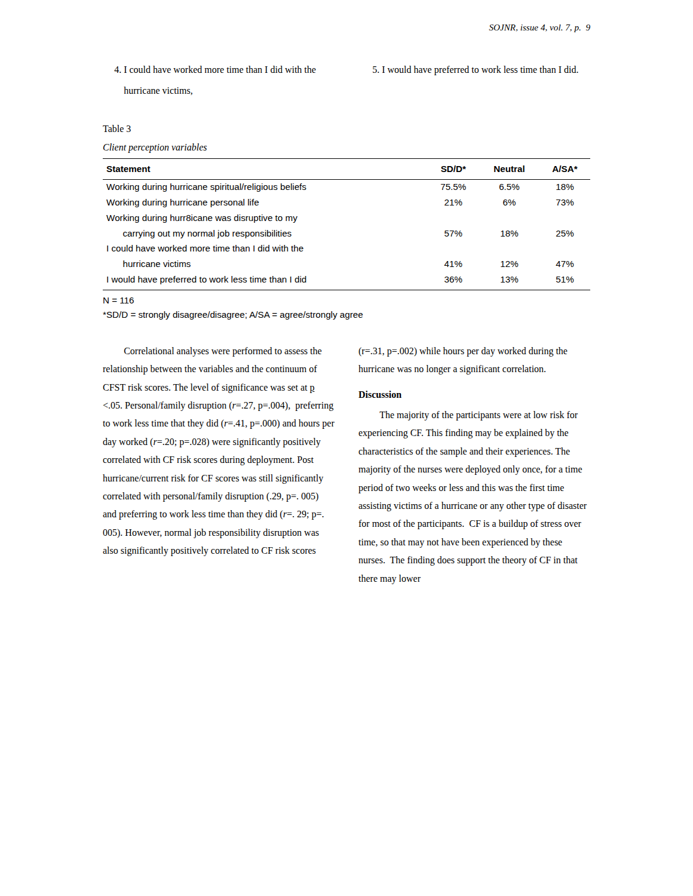SOJNR, issue 4, vol. 7, p. 9
I could have worked more time than I did with the hurricane victims,
I would have preferred to work less time than I did.
Table 3 Client perception variables
| Statement | SD/D* | Neutral | A/SA* |
| --- | --- | --- | --- |
| Working during hurricane spiritual/religious beliefs | 75.5% | 6.5% | 18% |
| Working during hurricane personal life | 21% | 6% | 73% |
| Working during hurr8icane was disruptive to my | | | |
| carrying out my normal job responsibilities | 57% | 18% | 25% |
| I could have worked more time than I did with the | | | |
| hurricane victims | 41% | 12% | 47% |
| I would have preferred to work less time than I did | 36% | 13% | 51% |
N = 116
*SD/D = strongly disagree/disagree; A/SA = agree/strongly agree
Correlational analyses were performed to assess the relationship between the variables and the continuum of CFST risk scores. The level of significance was set at p <.05. Personal/family disruption (r=.27, p=.004), preferring to work less time that they did (r=.41, p=.000) and hours per day worked (r=.20; p=.028) were significantly positively correlated with CF risk scores during deployment. Post hurricane/current risk for CF scores was still significantly correlated with personal/family disruption (.29, p=. 005) and preferring to work less time than they did (r=. 29; p=. 005). However, normal job responsibility disruption was also significantly positively correlated to CF risk scores (r=.31, p=.002) while hours per day worked during the hurricane was no longer a significant correlation.
Discussion
The majority of the participants were at low risk for experiencing CF. This finding may be explained by the characteristics of the sample and their experiences. The majority of the nurses were deployed only once, for a time period of two weeks or less and this was the first time assisting victims of a hurricane or any other type of disaster for most of the participants. CF is a buildup of stress over time, so that may not have been experienced by these nurses. The finding does support the theory of CF in that there may lower